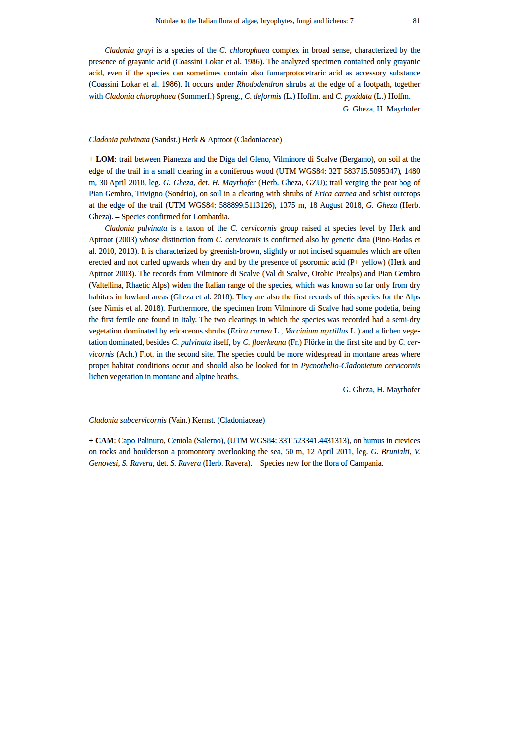Notulae to the Italian flora of algae, bryophytes, fungi and lichens: 7 81
Cladonia grayi is a species of the C. chlorophaea complex in broad sense, characterized by the presence of grayanic acid (Coassini Lokar et al. 1986). The analyzed specimen contained only grayanic acid, even if the species can sometimes contain also fumarprotocetraric acid as accessory substance (Coassini Lokar et al. 1986). It occurs under Rhododendron shrubs at the edge of a footpath, together with Cladonia chlorophaea (Sommerf.) Spreng., C. deformis (L.) Hoffm. and C. pyxidata (L.) Hoffm.
G. Gheza, H. Mayrhofer
Cladonia pulvinata (Sandst.) Herk & Aptroot (Cladoniaceae)
+ LOM: trail between Pianezza and the Diga del Gleno, Vilminore di Scalve (Bergamo), on soil at the edge of the trail in a small clearing in a coniferous wood (UTM WGS84: 32T 583715.5095347), 1480 m, 30 April 2018, leg. G. Gheza, det. H. Mayrhofer (Herb. Gheza, GZU); trail verging the peat bog of Pian Gembro, Trivigno (Sondrio), on soil in a clearing with shrubs of Erica carnea and schist outcrops at the edge of the trail (UTM WGS84: 588899.5113126), 1375 m, 18 August 2018, G. Gheza (Herb. Gheza). – Species confirmed for Lombardia.
Cladonia pulvinata is a taxon of the C. cervicornis group raised at species level by Herk and Aptroot (2003) whose distinction from C. cervicornis is confirmed also by genetic data (Pino-Bodas et al. 2010, 2013). It is characterized by greenish-brown, slightly or not incised squamules which are often erected and not curled upwards when dry and by the presence of psoromic acid (P+ yellow) (Herk and Aptroot 2003). The records from Vilminore di Scalve (Val di Scalve, Orobic Prealps) and Pian Gembro (Valtellina, Rhaetic Alps) widen the Italian range of the species, which was known so far only from dry habitats in lowland areas (Gheza et al. 2018). They are also the first records of this species for the Alps (see Nimis et al. 2018). Furthermore, the specimen from Vilminore di Scalve had some podetia, being the first fertile one found in Italy. The two clearings in which the species was recorded had a semi-dry vegetation dominated by ericaceous shrubs (Erica carnea L., Vaccinium myrtillus L.) and a lichen vegetation dominated, besides C. pulvinata itself, by C. floerkeana (Fr.) Flörke in the first site and by C. cervicornis (Ach.) Flot. in the second site. The species could be more widespread in montane areas where proper habitat conditions occur and should also be looked for in Pycnothelio-Cladonietum cervicornis lichen vegetation in montane and alpine heaths.
G. Gheza, H. Mayrhofer
Cladonia subcervicornis (Vain.) Kernst. (Cladoniaceae)
+ CAM: Capo Palinuro, Centola (Salerno), (UTM WGS84: 33T 523341.4431313), on humus in crevices on rocks and boulderson a promontory overlooking the sea, 50 m, 12 April 2011, leg. G. Brunialti, V. Genovesi, S. Ravera, det. S. Ravera (Herb. Ravera). – Species new for the flora of Campania.